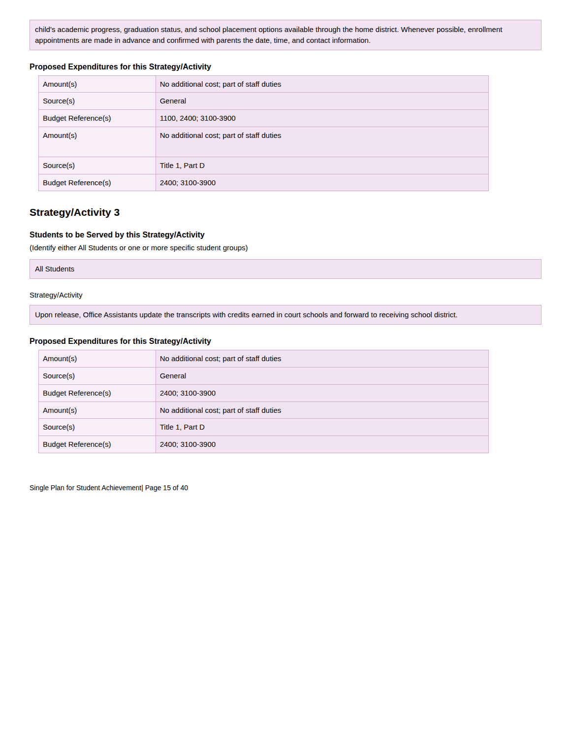child’s academic progress, graduation status, and school placement options available through the home district. Whenever possible, enrollment appointments are made in advance and confirmed with parents the date, time, and contact information.
Proposed Expenditures for this Strategy/Activity
| Amount(s) | No additional cost; part of staff duties |
| Source(s) | General |
| Budget Reference(s) | 1100, 2400; 3100-3900 |
| Amount(s) | No additional cost; part of staff duties |
| Source(s) | Title 1, Part D |
| Budget Reference(s) | 2400; 3100-3900 |
Strategy/Activity 3
Students to be Served by this Strategy/Activity
(Identify either All Students or one or more specific student groups)
All Students
Strategy/Activity
Upon release, Office Assistants update the transcripts with credits earned in court schools and forward to receiving school district.
Proposed Expenditures for this Strategy/Activity
| Amount(s) | No additional cost; part of staff duties |
| Source(s) | General |
| Budget Reference(s) | 2400; 3100-3900 |
| Amount(s) | No additional cost; part of staff duties |
| Source(s) | Title 1, Part D |
| Budget Reference(s) | 2400; 3100-3900 |
Single Plan for Student Achievement| Page 15 of 40